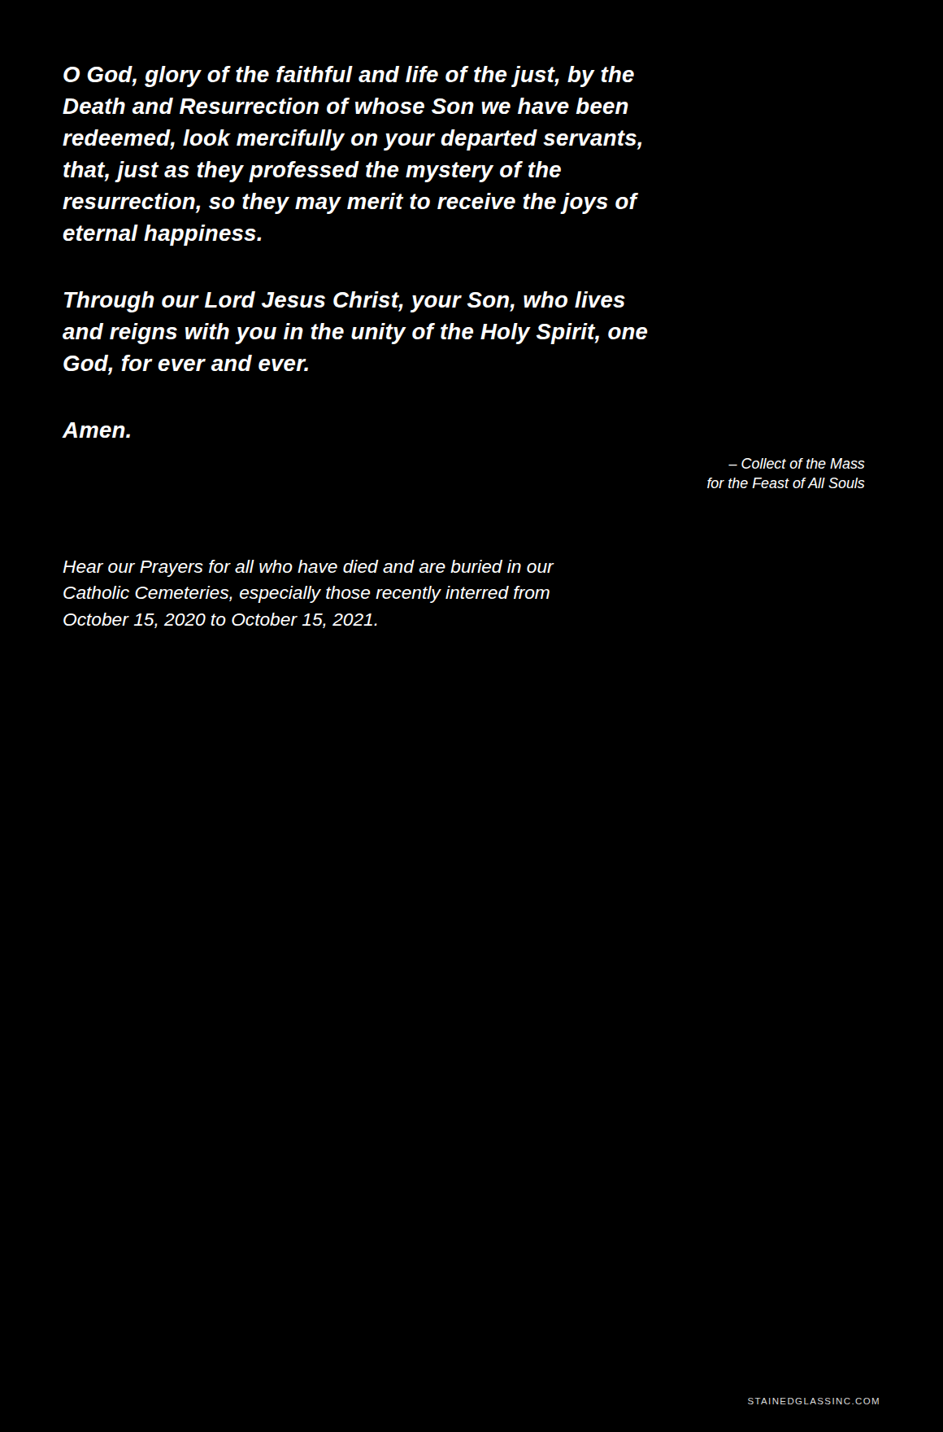O God, glory of the faithful and life of the just, by the Death and Resurrection of whose Son we have been redeemed, look mercifully on your departed servants, that, just as they professed the mystery of the resurrection, so they may merit to receive the joys of eternal happiness.
Through our Lord Jesus Christ, your Son, who lives and reigns with you in the unity of the Holy Spirit, one God, for ever and ever.
Amen.
– Collect of the Mass
for the Feast of All Souls
Hear our Prayers for all who have died and are buried in our Catholic Cemeteries, especially those recently interred from October 15, 2020 to October 15, 2021.
STAINEDGLASSINC.COM